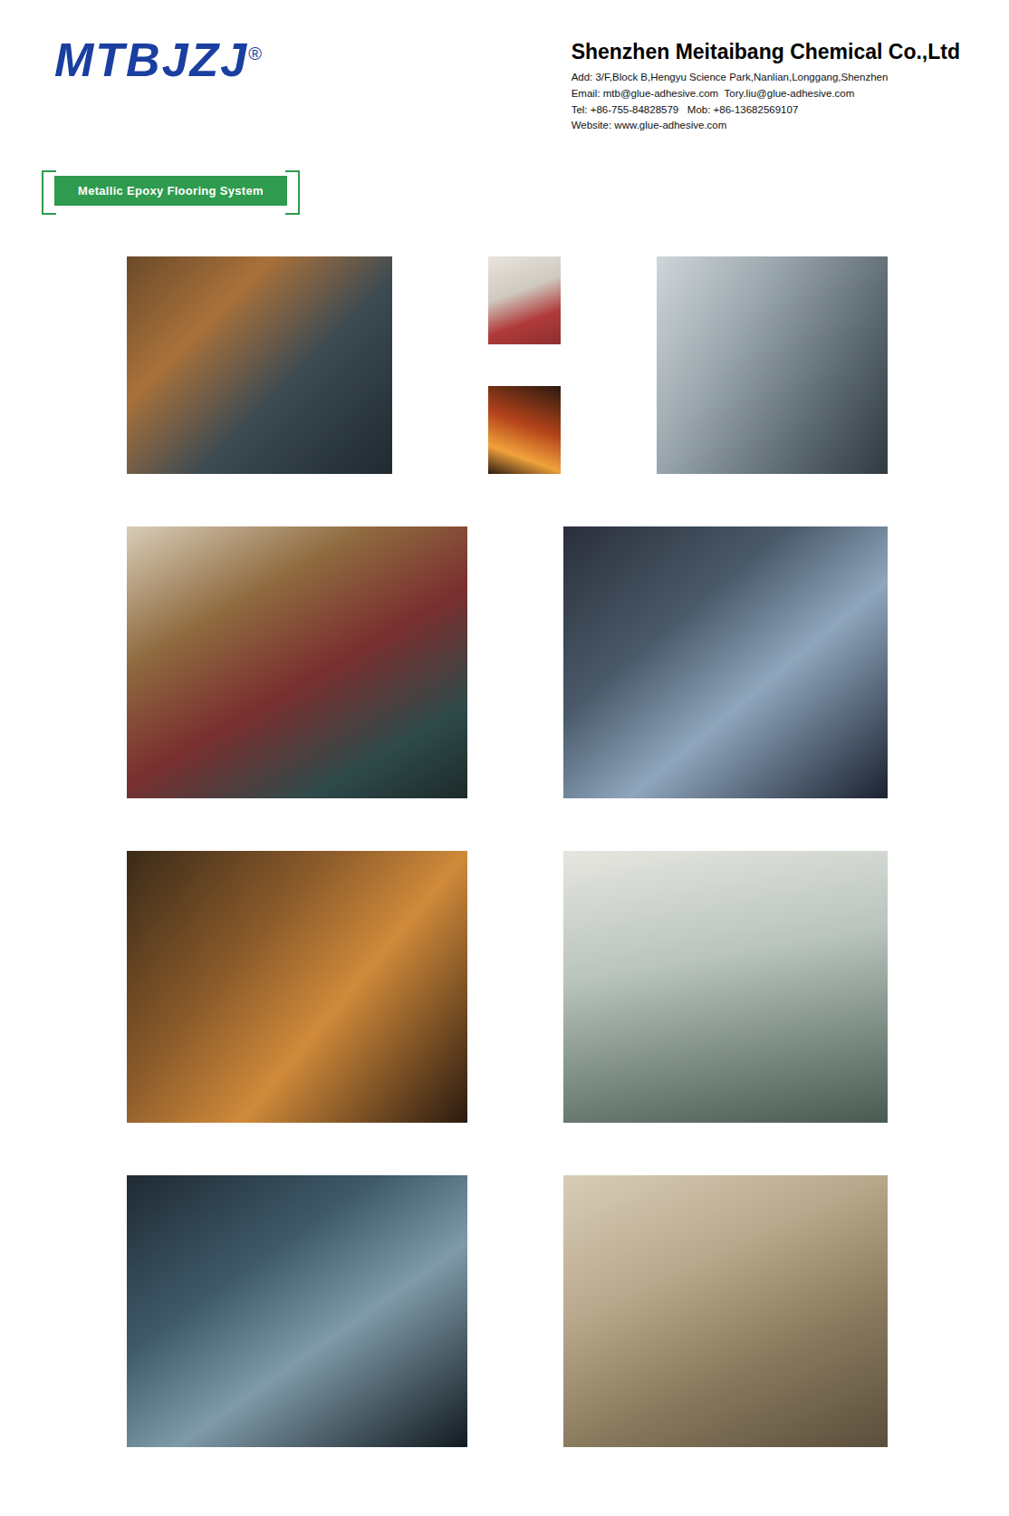MTBJZJ®
Shenzhen Meitaibang Chemical Co.,Ltd
Add: 3/F,Block B,Hengyu Science Park,Nanlian,Longgang,Shenzhen
Email: mtb@glue-adhesive.com Tory.liu@glue-adhesive.com
Tel: +86-755-84828579 Mob: +86-13682569107
Website: www.glue-adhesive.com
Metallic Epoxy Flooring System